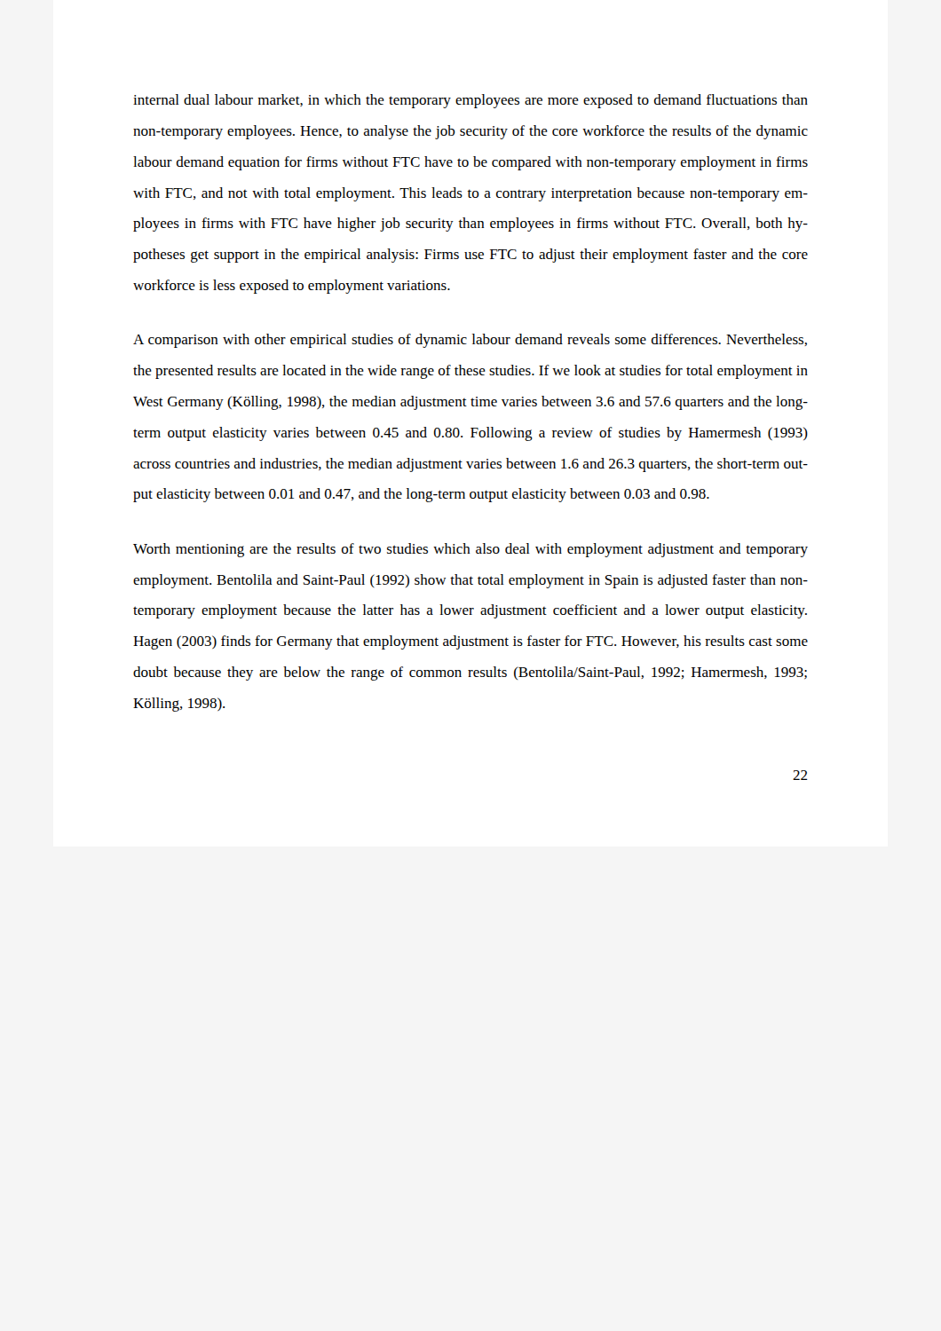internal dual labour market, in which the temporary employees are more exposed to demand fluctuations than non-temporary employees. Hence, to analyse the job security of the core workforce the results of the dynamic labour demand equation for firms without FTC have to be compared with non-temporary employment in firms with FTC, and not with total employment. This leads to a contrary interpretation because non-temporary employees in firms with FTC have higher job security than employees in firms without FTC. Overall, both hypotheses get support in the empirical analysis: Firms use FTC to adjust their employment faster and the core workforce is less exposed to employment variations.
A comparison with other empirical studies of dynamic labour demand reveals some differences. Nevertheless, the presented results are located in the wide range of these studies. If we look at studies for total employment in West Germany (Kölling, 1998), the median adjustment time varies between 3.6 and 57.6 quarters and the long-term output elasticity varies between 0.45 and 0.80. Following a review of studies by Hamermesh (1993) across countries and industries, the median adjustment varies between 1.6 and 26.3 quarters, the short-term output elasticity between 0.01 and 0.47, and the long-term output elasticity between 0.03 and 0.98.
Worth mentioning are the results of two studies which also deal with employment adjustment and temporary employment. Bentolila and Saint-Paul (1992) show that total employment in Spain is adjusted faster than non-temporary employment because the latter has a lower adjustment coefficient and a lower output elasticity. Hagen (2003) finds for Germany that employment adjustment is faster for FTC. However, his results cast some doubt because they are below the range of common results (Bentolila/Saint-Paul, 1992; Hamermesh, 1993; Kölling, 1998).
22